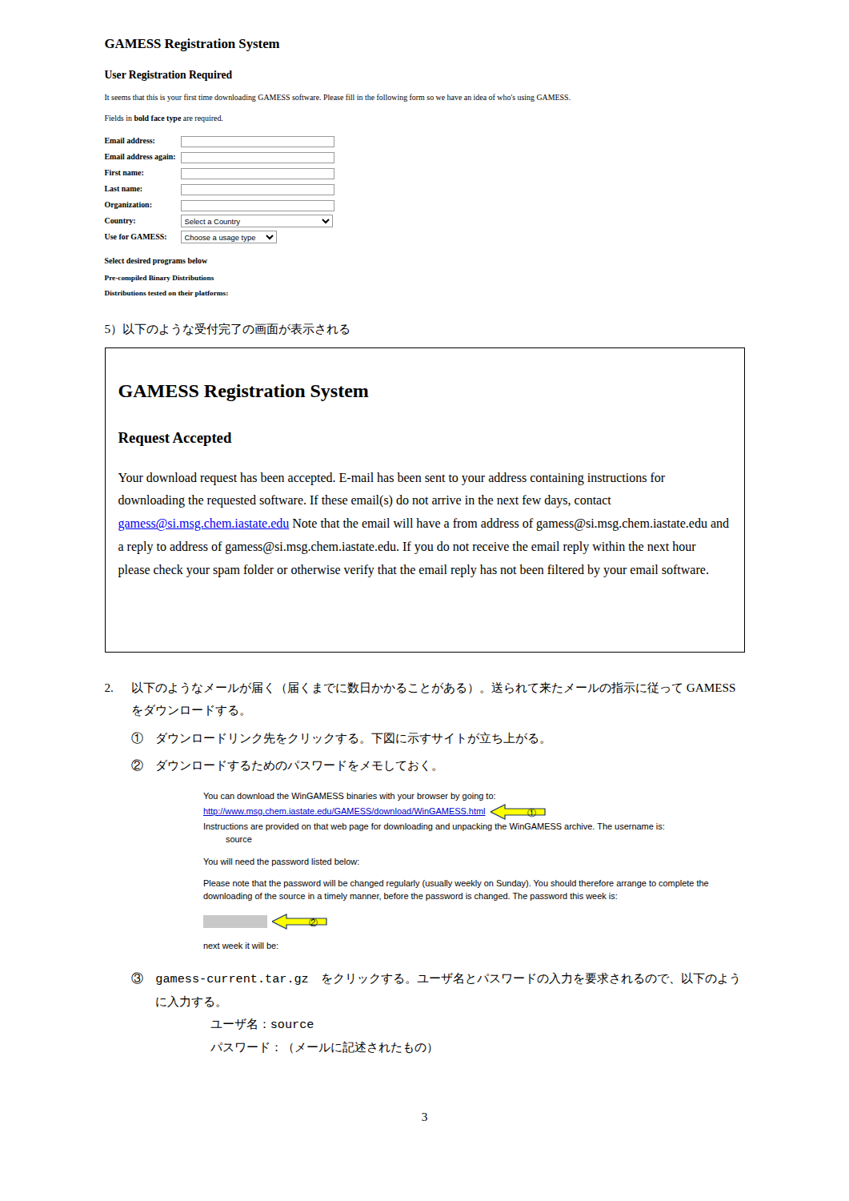GAMESS Registration System
User Registration Required
It seems that this is your first time downloading GAMESS software. Please fill in the following form so we have an idea of who's using GAMESS.
Fields in bold face type are required.
| Email address: | |
| Email address again: | |
| First name: | |
| Last name: | |
| Organization: | |
| Country: | Select a Country |
| Use for GAMESS: | Choose a usage type |
Select desired programs below
Pre-compiled Binary Distributions
Distributions tested on their platforms:
5）以下のような受付完了の画面が表示される
GAMESS Registration System
Request Accepted
Your download request has been accepted. E-mail has been sent to your address containing instructions for downloading the requested software. If these email(s) do not arrive in the next few days, contact gamess@si.msg.chem.iastate.edu Note that the email will have a from address of gamess@si.msg.chem.iastate.edu and a reply to address of gamess@si.msg.chem.iastate.edu. If you do not receive the email reply within the next hour please check your spam folder or otherwise verify that the email reply has not been filtered by your email software.
以下のようなメールが届く（届くまでに数日かかることがある）。送られて来たメールの指示に従って GAMESS をダウンロードする。
①ダウンロードリンク先をクリックする。下図に示すサイトが立ち上がる。
②ダウンロードするためのパスワードをメモしておく。
You can download the WinGAMESS binaries with your browser by going to:
http://www.msg.chem.iastate.edu/GAMESS/download/WinGAMESS.html ①
Instructions are provided on that web page for downloading and unpacking the WinGAMESS archive. The username is:
source
You will need the password listed below:
Please note that the password will be changed regularly (usually weekly on Sunday). You should therefore arrange to complete the downloading of the source in a timely manner, before the password is changed. The password this week is:
②
next week it will be:
③ gamess-current.tar.gz　をクリックする。ユーザ名とパスワードの入力を要求されるので、以下のように入力する。
ユーザ名：source
パスワード：（メールに記述されたもの）
3